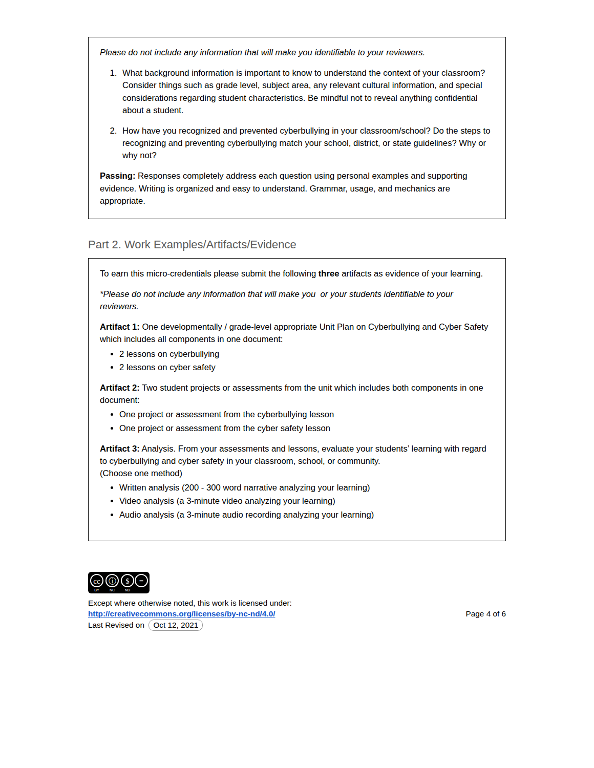Please do not include any information that will make you identifiable to your reviewers.
What background information is important to know to understand the context of your classroom? Consider things such as grade level, subject area, any relevant cultural information, and special considerations regarding student characteristics. Be mindful not to reveal anything confidential about a student.
How have you recognized and prevented cyberbullying in your classroom/school? Do the steps to recognizing and preventing cyberbullying match your school, district, or state guidelines? Why or why not?
Passing: Responses completely address each question using personal examples and supporting evidence. Writing is organized and easy to understand. Grammar, usage, and mechanics are appropriate.
Part 2. Work Examples/Artifacts/Evidence
To earn this micro-credentials please submit the following three artifacts as evidence of your learning.
*Please do not include any information that will make you or your students identifiable to your reviewers.
Artifact 1: One developmentally / grade-level appropriate Unit Plan on Cyberbullying and Cyber Safety which includes all components in one document:
2 lessons on cyberbullying
2 lessons on cyber safety
Artifact 2: Two student projects or assessments from the unit which includes both components in one document:
One project or assessment from the cyberbullying lesson
One project or assessment from the cyber safety lesson
Artifact 3: Analysis. From your assessments and lessons, evaluate your students’ learning with regard to cyberbullying and cyber safety in your classroom, school, or community.
(Choose one method)
Written analysis (200 - 300 word narrative analyzing your learning)
Video analysis (a 3-minute video analyzing your learning)
Audio analysis (a 3-minute audio recording analyzing your learning)
cc ⓘ $ = BY NC ND
Except where otherwise noted, this work is licensed under:
http://creativecommons.org/licenses/by-nc-nd/4.0/ Page 4 of 6
Last Revised on Oct 12, 2021